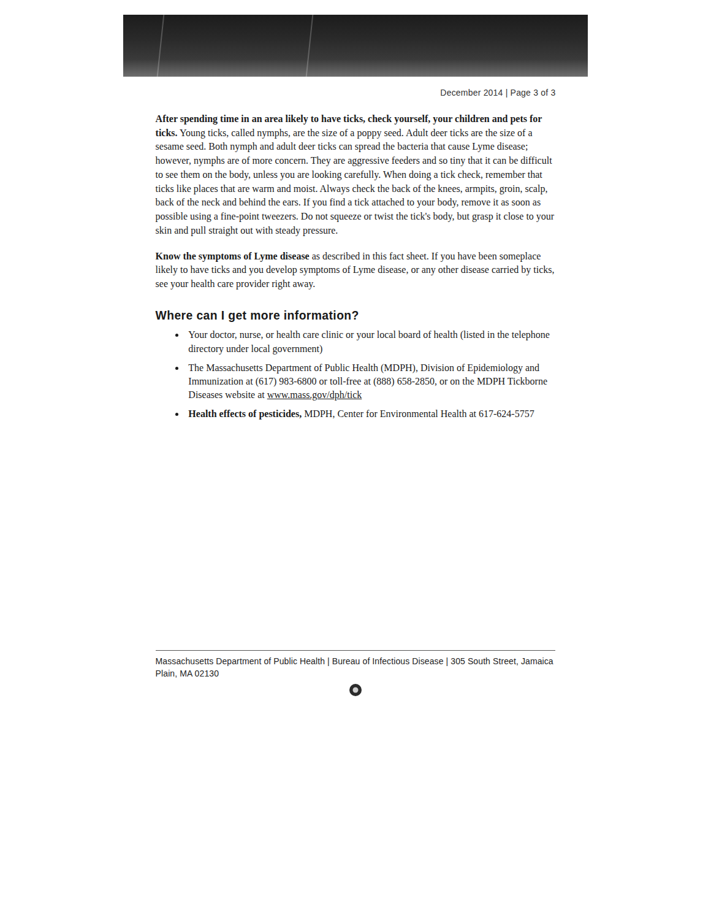December 2014 | Page 3 of 3
After spending time in an area likely to have ticks, check yourself, your children and pets for ticks. Young ticks, called nymphs, are the size of a poppy seed. Adult deer ticks are the size of a sesame seed. Both nymph and adult deer ticks can spread the bacteria that cause Lyme disease; however, nymphs are of more concern. They are aggressive feeders and so tiny that it can be difficult to see them on the body, unless you are looking carefully. When doing a tick check, remember that ticks like places that are warm and moist. Always check the back of the knees, armpits, groin, scalp, back of the neck and behind the ears. If you find a tick attached to your body, remove it as soon as possible using a fine-point tweezers. Do not squeeze or twist the tick's body, but grasp it close to your skin and pull straight out with steady pressure.
Know the symptoms of Lyme disease as described in this fact sheet. If you have been someplace likely to have ticks and you develop symptoms of Lyme disease, or any other disease carried by ticks, see your health care provider right away.
Where can I get more information?
Your doctor, nurse, or health care clinic or your local board of health (listed in the telephone directory under local government)
The Massachusetts Department of Public Health (MDPH), Division of Epidemiology and Immunization at (617) 983-6800 or toll-free at (888) 658-2850, or on the MDPH Tickborne Diseases website at www.mass.gov/dph/tick
Health effects of pesticides, MDPH, Center for Environmental Health at 617-624-5757
Massachusetts Department of Public Health | Bureau of Infectious Disease | 305 South Street, Jamaica Plain, MA 02130